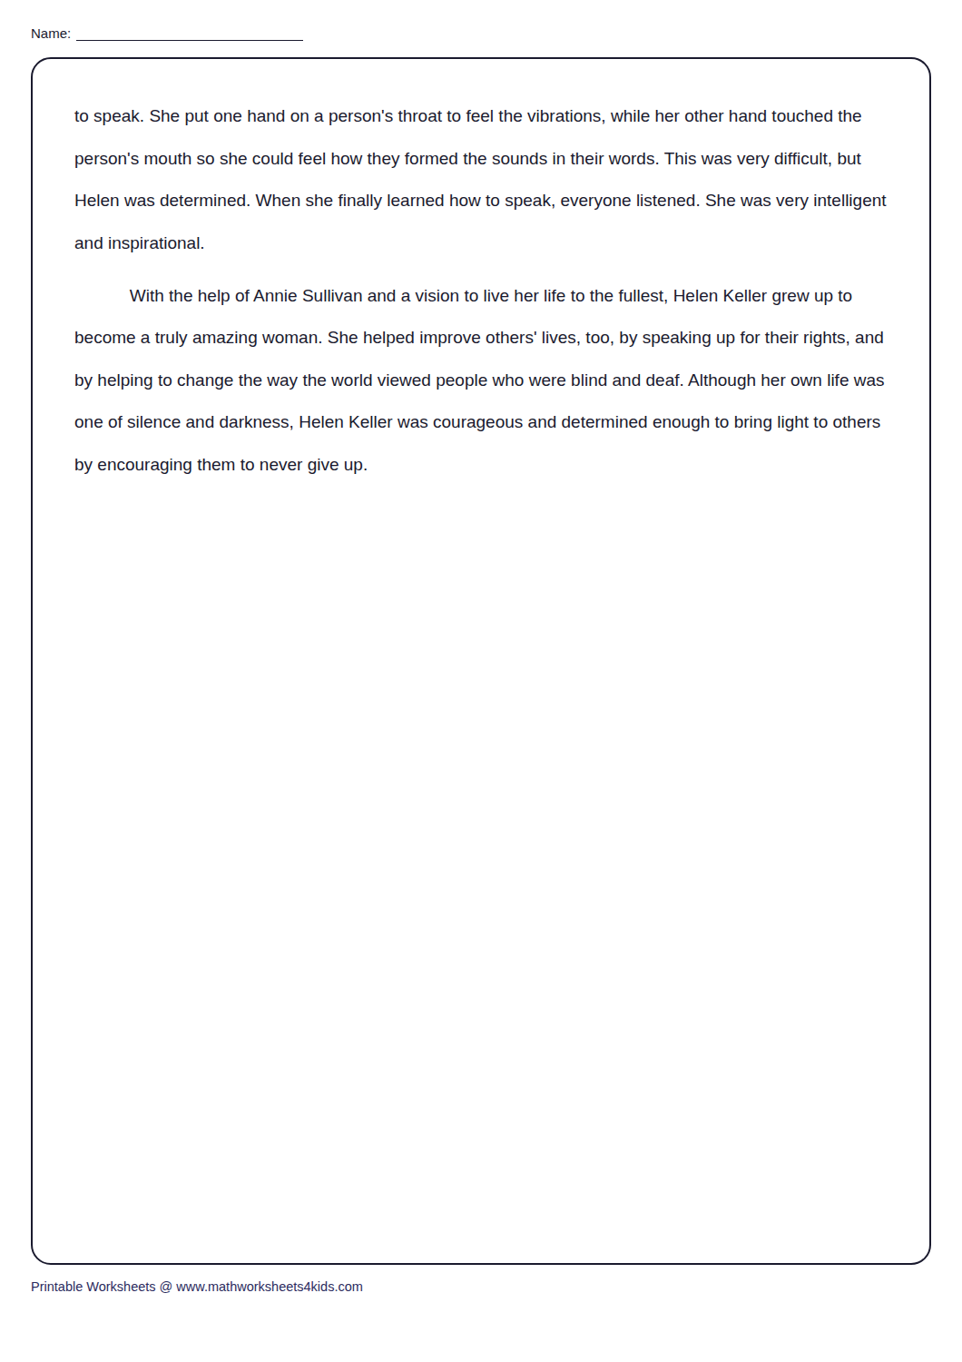Name:
to speak. She put one hand on a person's throat to feel the vibrations, while her other hand touched the person's mouth so she could feel how they formed the sounds in their words. This was very difficult, but Helen was determined. When she finally learned how to speak, everyone listened. She was very intelligent and inspirational.
With the help of Annie Sullivan and a vision to live her life to the fullest, Helen Keller grew up to become a truly amazing woman. She helped improve others' lives, too, by speaking up for their rights, and by helping to change the way the world viewed people who were blind and deaf. Although her own life was one of silence and darkness, Helen Keller was courageous and determined enough to bring light to others by encouraging them to never give up.
Printable Worksheets @ www.mathworksheets4kids.com